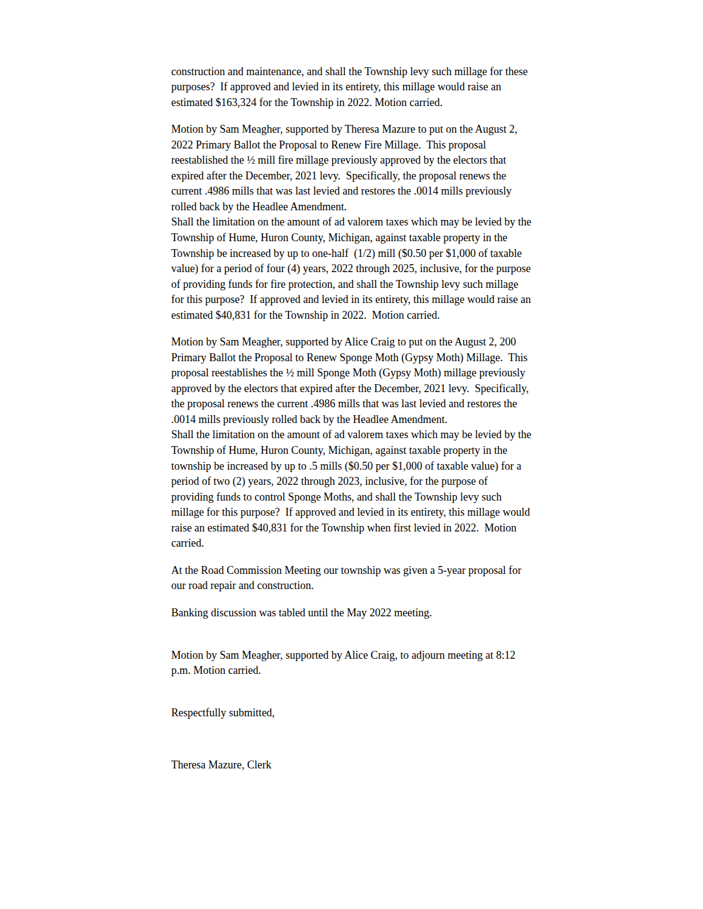construction and maintenance, and shall the Township levy such millage for these purposes? If approved and levied in its entirety, this millage would raise an estimated $163,324 for the Township in 2022. Motion carried.
Motion by Sam Meagher, supported by Theresa Mazure to put on the August 2, 2022 Primary Ballot the Proposal to Renew Fire Millage. This proposal reestablished the ½ mill fire millage previously approved by the electors that expired after the December, 2021 levy. Specifically, the proposal renews the current .4986 mills that was last levied and restores the .0014 mills previously rolled back by the Headlee Amendment.
Shall the limitation on the amount of ad valorem taxes which may be levied by the Township of Hume, Huron County, Michigan, against taxable property in the Township be increased by up to one-half (1/2) mill ($0.50 per $1,000 of taxable value) for a period of four (4) years, 2022 through 2025, inclusive, for the purpose of providing funds for fire protection, and shall the Township levy such millage for this purpose? If approved and levied in its entirety, this millage would raise an estimated $40,831 for the Township in 2022. Motion carried.
Motion by Sam Meagher, supported by Alice Craig to put on the August 2, 200 Primary Ballot the Proposal to Renew Sponge Moth (Gypsy Moth) Millage. This proposal reestablishes the ½ mill Sponge Moth (Gypsy Moth) millage previously approved by the electors that expired after the December, 2021 levy. Specifically, the proposal renews the current .4986 mills that was last levied and restores the .0014 mills previously rolled back by the Headlee Amendment.
Shall the limitation on the amount of ad valorem taxes which may be levied by the Township of Hume, Huron County, Michigan, against taxable property in the township be increased by up to .5 mills ($0.50 per $1,000 of taxable value) for a period of two (2) years, 2022 through 2023, inclusive, for the purpose of providing funds to control Sponge Moths, and shall the Township levy such millage for this purpose? If approved and levied in its entirety, this millage would raise an estimated $40,831 for the Township when first levied in 2022. Motion carried.
At the Road Commission Meeting our township was given a 5-year proposal for our road repair and construction.
Banking discussion was tabled until the May 2022 meeting.
Motion by Sam Meagher, supported by Alice Craig, to adjourn meeting at 8:12 p.m. Motion carried.
Respectfully submitted,
Theresa Mazure, Clerk